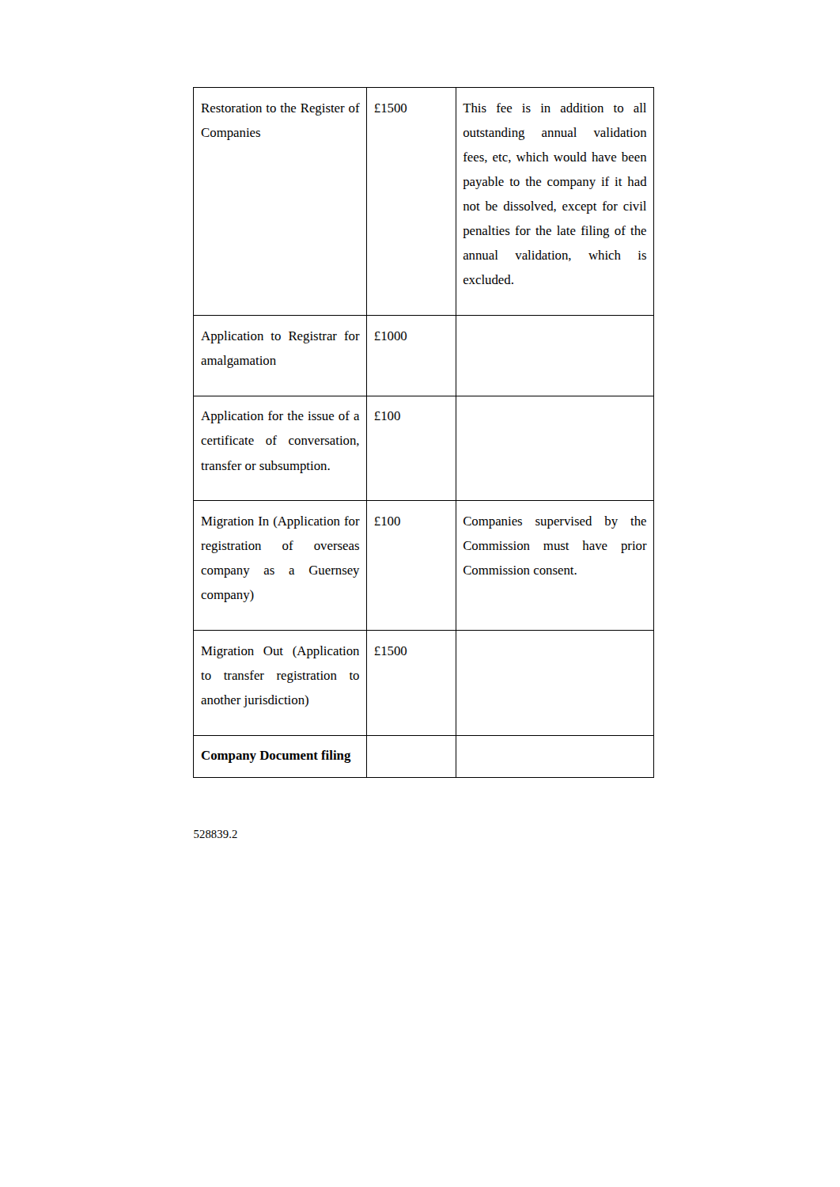| Restoration to the Register of Companies | £1500 | This fee is in addition to all outstanding annual validation fees, etc, which would have been payable to the company if it had not be dissolved, except for civil penalties for the late filing of the annual validation, which is excluded. |
| Application to Registrar for amalgamation | £1000 | |
| Application for the issue of a certificate of conversation, transfer or subsumption. | £100 | |
| Migration In (Application for registration of overseas company as a Guernsey company) | £100 | Companies supervised by the Commission must have prior Commission consent. |
| Migration Out (Application to transfer registration to another jurisdiction) | £1500 | |
| Company Document filing | | |
528839.2